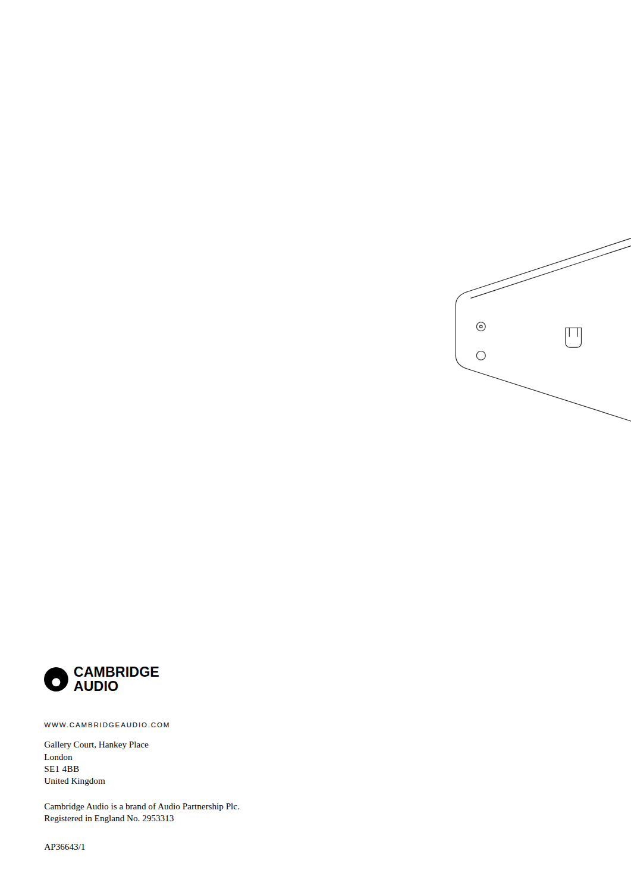CAMBRIDGE
AUDIO
WWW.CAMBRIDGEAUDIO.COM
Gallery Court, Hankey Place
London
SE1 4BB
United Kingdom
Cambridge Audio is a brand of Audio Partnership Plc.
Registered in England No. 2953313
AP36643/1